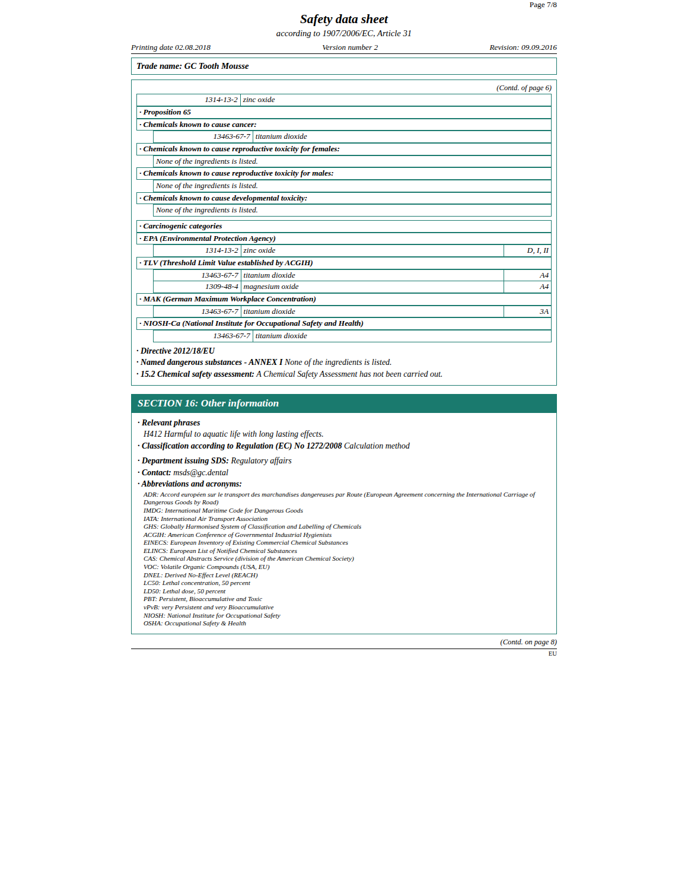Page 7/8
Safety data sheet
according to 1907/2006/EC, Article 31
Printing date 02.08.2018 Version number 2 Revision: 09.09.2016
Trade name: GC Tooth Mousse
(Contd. of page 6)
| 1314-13-2 | zinc oxide |
| · Proposition 65 |
| · Chemicals known to cause cancer: |
| 13463-67-7 | titanium dioxide |
| · Chemicals known to cause reproductive toxicity for females: |
| None of the ingredients is listed. |
| · Chemicals known to cause reproductive toxicity for males: |
| None of the ingredients is listed. |
| · Chemicals known to cause developmental toxicity: |
| None of the ingredients is listed. |
| · Carcinogenic categories |
| · EPA (Environmental Protection Agency) |
| 1314-13-2 | zinc oxide | D, I, II |
| · TLV (Threshold Limit Value established by ACGIH) |
| 13463-67-7 | titanium dioxide | A4 |
| 1309-48-4 | magnesium oxide | A4 |
| · MAK (German Maximum Workplace Concentration) |
| 13463-67-7 | titanium dioxide | 3A |
| · NIOSH-Ca (National Institute for Occupational Safety and Health) |
| 13463-67-7 | titanium dioxide |
· Directive 2012/18/EU
· Named dangerous substances - ANNEX I None of the ingredients is listed.
· 15.2 Chemical safety assessment: A Chemical Safety Assessment has not been carried out.
SECTION 16: Other information
· Relevant phrases
H412 Harmful to aquatic life with long lasting effects.
· Classification according to Regulation (EC) No 1272/2008 Calculation method
· Department issuing SDS: Regulatory affairs
· Contact: msds@gc.dental
· Abbreviations and acronyms:
ADR: Accord européen sur le transport des marchandises dangereuses par Route (European Agreement concerning the International Carriage of Dangerous Goods by Road)
IMDG: International Maritime Code for Dangerous Goods
IATA: International Air Transport Association
GHS: Globally Harmonised System of Classification and Labelling of Chemicals
ACGIH: American Conference of Governmental Industrial Hygienists
EINECS: European Inventory of Existing Commercial Chemical Substances
ELINCS: European List of Notified Chemical Substances
CAS: Chemical Abstracts Service (division of the American Chemical Society)
VOC: Volatile Organic Compounds (USA, EU)
DNEL: Derived No-Effect Level (REACH)
LC50: Lethal concentration, 50 percent
LD50: Lethal dose, 50 percent
PBT: Persistent, Bioaccumulative and Toxic
vPvB: very Persistent and very Bioaccumulative
NIOSH: National Institute for Occupational Safety
OSHA: Occupational Safety & Health
(Contd. on page 8)
EU